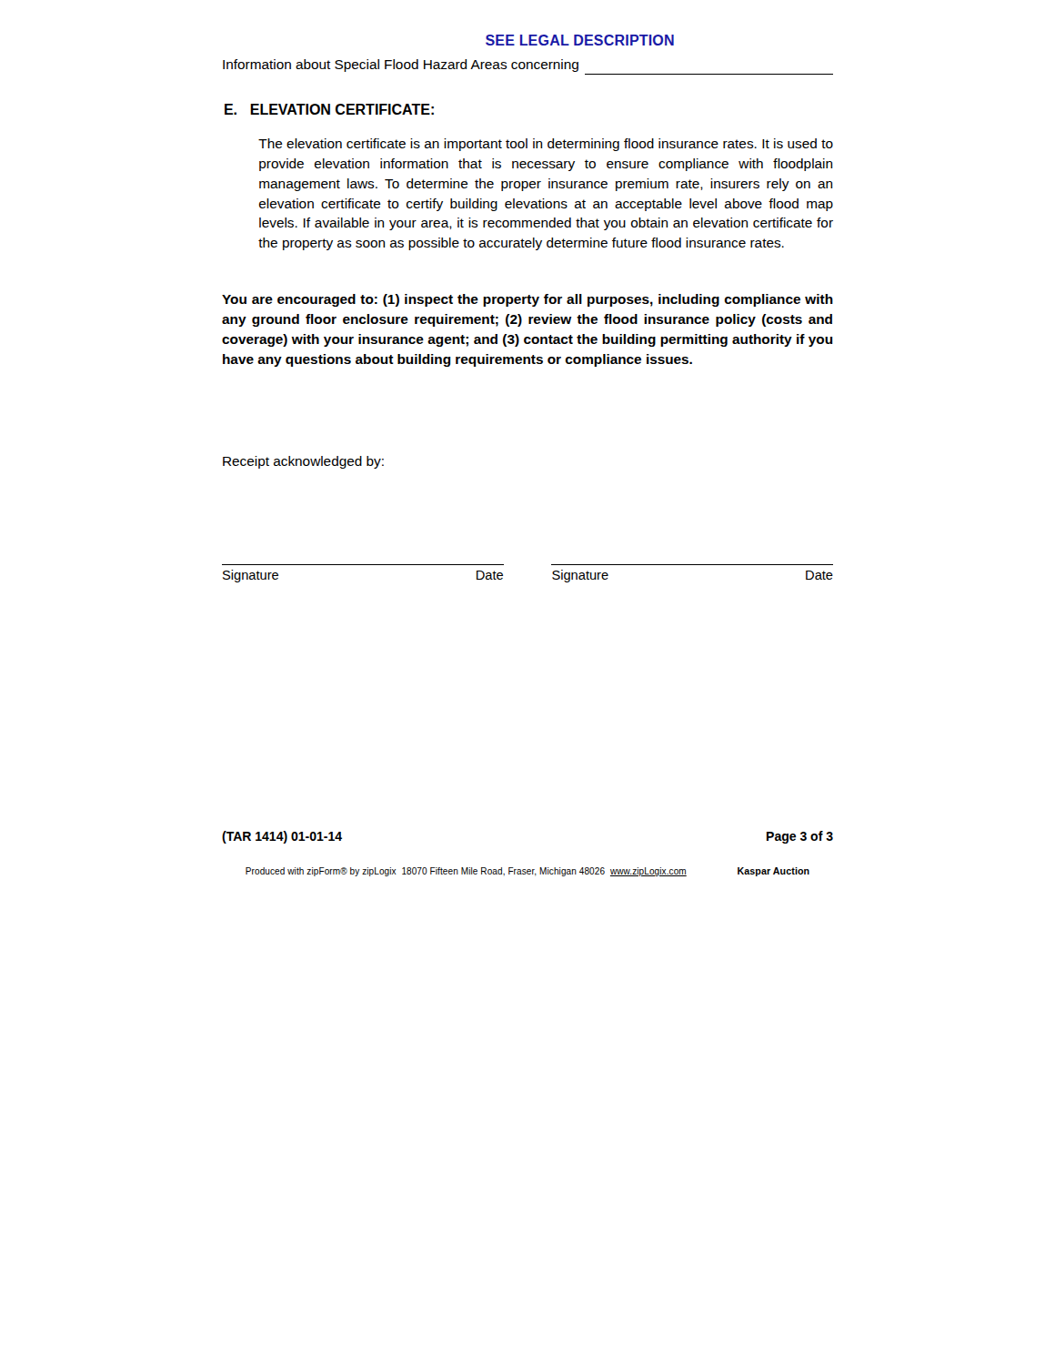SEE LEGAL DESCRIPTION
Information about Special Flood Hazard Areas concerning
E. ELEVATION CERTIFICATE:
The elevation certificate is an important tool in determining flood insurance rates. It is used to provide elevation information that is necessary to ensure compliance with floodplain management laws. To determine the proper insurance premium rate, insurers rely on an elevation certificate to certify building elevations at an acceptable level above flood map levels. If available in your area, it is recommended that you obtain an elevation certificate for the property as soon as possible to accurately determine future flood insurance rates.
You are encouraged to: (1) inspect the property for all purposes, including compliance with any ground floor enclosure requirement; (2) review the flood insurance policy (costs and coverage) with your insurance agent; and (3) contact the building permitting authority if you have any questions about building requirements or compliance issues.
Receipt acknowledged by:
Signature Date
Signature Date
(TAR 1414) 01-01-14 Page 3 of 3
Produced with zipForm® by zipLogix 18070 Fifteen Mile Road, Fraser, Michigan 48026 www.zipLogix.com Kaspar Auction